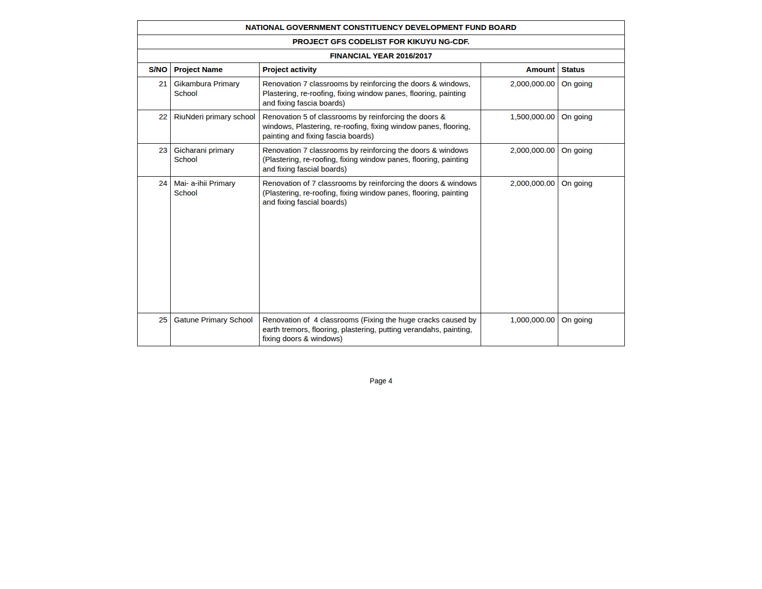| NATIONAL GOVERNMENT CONSTITUENCY DEVELOPMENT FUND BOARD |
| --- |
| PROJECT GFS CODELIST FOR KIKUYU NG-CDF. |
| FINANCIAL YEAR 2016/2017 |
| S/NO | Project Name | Project activity | Amount | Status |
| 21 | Gikambura Primary School | Renovation 7 classrooms by reinforcing the doors & windows, Plastering, re-roofing, fixing window panes, flooring, painting and fixing fascia boards) | 2,000,000.00 | On going |
| 22 | RiuNderi primary school | Renovation 5 of classrooms by reinforcing the doors & windows, Plastering, re-roofing, fixing window panes, flooring, painting and fixing fascia boards) | 1,500,000.00 | On going |
| 23 | Gicharani primary School | Renovation 7 classrooms by reinforcing the doors & windows (Plastering, re-roofing, fixing window panes, flooring, painting and fixing fascial boards) | 2,000,000.00 | On going |
| 24 | Mai- a-ihii Primary School | Renovation of 7 classrooms by reinforcing the doors & windows (Plastering, re-roofing, fixing window panes, flooring, painting and fixing fascial boards) | 2,000,000.00 | On going |
| 25 | Gatune Primary School | Renovation of 4 classrooms (Fixing the huge cracks caused by earth tremors, flooring, plastering, putting verandahs, painting, fixing doors & windows) | 1,000,000.00 | On going |
Page 4